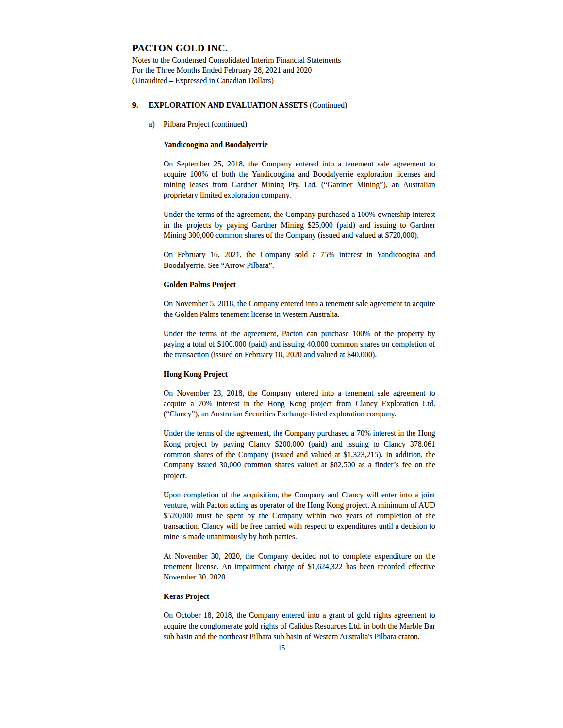PACTON GOLD INC.
Notes to the Condensed Consolidated Interim Financial Statements
For the Three Months Ended February 28, 2021 and 2020
(Unaudited – Expressed in Canadian Dollars)
9. EXPLORATION AND EVALUATION ASSETS (Continued)
a) Pilbara Project (continued)
Yandicoogina and Boodalyerrie
On September 25, 2018, the Company entered into a tenement sale agreement to acquire 100% of both the Yandicoogina and Boodalyerrie exploration licenses and mining leases from Gardner Mining Pty. Ltd. (“Gardner Mining”), an Australian proprietary limited exploration company.
Under the terms of the agreement, the Company purchased a 100% ownership interest in the projects by paying Gardner Mining $25,000 (paid) and issuing to Gardner Mining 300,000 common shares of the Company (issued and valued at $720,000).
On February 16, 2021, the Company sold a 75% interest in Yandicoogina and Boodalyerrie. See “Arrow Pilbara”.
Golden Palms Project
On November 5, 2018, the Company entered into a tenement sale agreement to acquire the Golden Palms tenement license in Western Australia.
Under the terms of the agreement, Pacton can purchase 100% of the property by paying a total of $100,000 (paid) and issuing 40,000 common shares on completion of the transaction (issued on February 18, 2020 and valued at $40,000).
Hong Kong Project
On November 23, 2018, the Company entered into a tenement sale agreement to acquire a 70% interest in the Hong Kong project from Clancy Exploration Ltd. (“Clancy”), an Australian Securities Exchange-listed exploration company.
Under the terms of the agreement, the Company purchased a 70% interest in the Hong Kong project by paying Clancy $200,000 (paid) and issuing to Clancy 378,061 common shares of the Company (issued and valued at $1,323,215). In addition, the Company issued 30,000 common shares valued at $82,500 as a finder’s fee on the project.
Upon completion of the acquisition, the Company and Clancy will enter into a joint venture, with Pacton acting as operator of the Hong Kong project. A minimum of AUD $520,000 must be spent by the Company within two years of completion of the transaction. Clancy will be free carried with respect to expenditures until a decision to mine is made unanimously by both parties.
At November 30, 2020, the Company decided not to complete expenditure on the tenement license. An impairment charge of $1,624,322 has been recorded effective November 30, 2020.
Keras Project
On October 18, 2018, the Company entered into a grant of gold rights agreement to acquire the conglomerate gold rights of Calidus Resources Ltd. in both the Marble Bar sub basin and the northeast Pilbara sub basin of Western Australia's Pilbara craton.
15